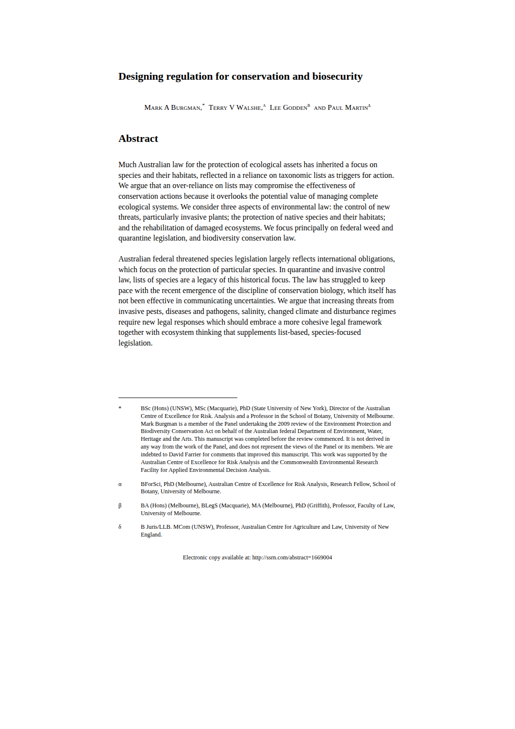Designing regulation for conservation and biosecurity
Mark A Burgman,* Terry V Walshe,α Lee Goddenβ and Paul Martinδ
Abstract
Much Australian law for the protection of ecological assets has inherited a focus on species and their habitats, reflected in a reliance on taxonomic lists as triggers for action. We argue that an over-reliance on lists may compromise the effectiveness of conservation actions because it overlooks the potential value of managing complete ecological systems. We consider three aspects of environmental law: the control of new threats, particularly invasive plants; the protection of native species and their habitats; and the rehabilitation of damaged ecosystems. We focus principally on federal weed and quarantine legislation, and biodiversity conservation law.
Australian federal threatened species legislation largely reflects international obligations, which focus on the protection of particular species. In quarantine and invasive control law, lists of species are a legacy of this historical focus. The law has struggled to keep pace with the recent emergence of the discipline of conservation biology, which itself has not been effective in communicating uncertainties. We argue that increasing threats from invasive pests, diseases and pathogens, salinity, changed climate and disturbance regimes require new legal responses which should embrace a more cohesive legal framework together with ecosystem thinking that supplements list-based, species-focused legislation.
| * | BSc (Hons) (UNSW), MSc (Macquarie), PhD (State University of New York), Director of the Australian Centre of Excellence for Risk. Analysis and a Professor in the School of Botany, University of Melbourne. Mark Burgman is a member of the Panel undertaking the 2009 review of the Environment Protection and Biodiversity Conservation Act on behalf of the Australian federal Department of Environment, Water, Heritage and the Arts. This manuscript was completed before the review commenced. It is not derived in any way from the work of the Panel, and does not represent the views of the Panel or its members. We are indebted to David Farrier for comments that improved this manuscript. This work was supported by the Australian Centre of Excellence for Risk Analysis and the Commonwealth Environmental Research Facility for Applied Environmental Decision Analysis. |
| α | BForSci, PhD (Melbourne), Australian Centre of Excellence for Risk Analysis, Research Fellow, School of Botany, University of Melbourne. |
| β | BA (Hons) (Melbourne), BLegS (Macquarie), MA (Melbourne), PhD (Griffith), Professor, Faculty of Law, University of Melbourne. |
| δ | B Juris/LLB. MCom (UNSW), Professor, Australian Centre for Agriculture and Law, University of New England. |
Electronic copy available at: http://ssrn.com/abstract=1669004